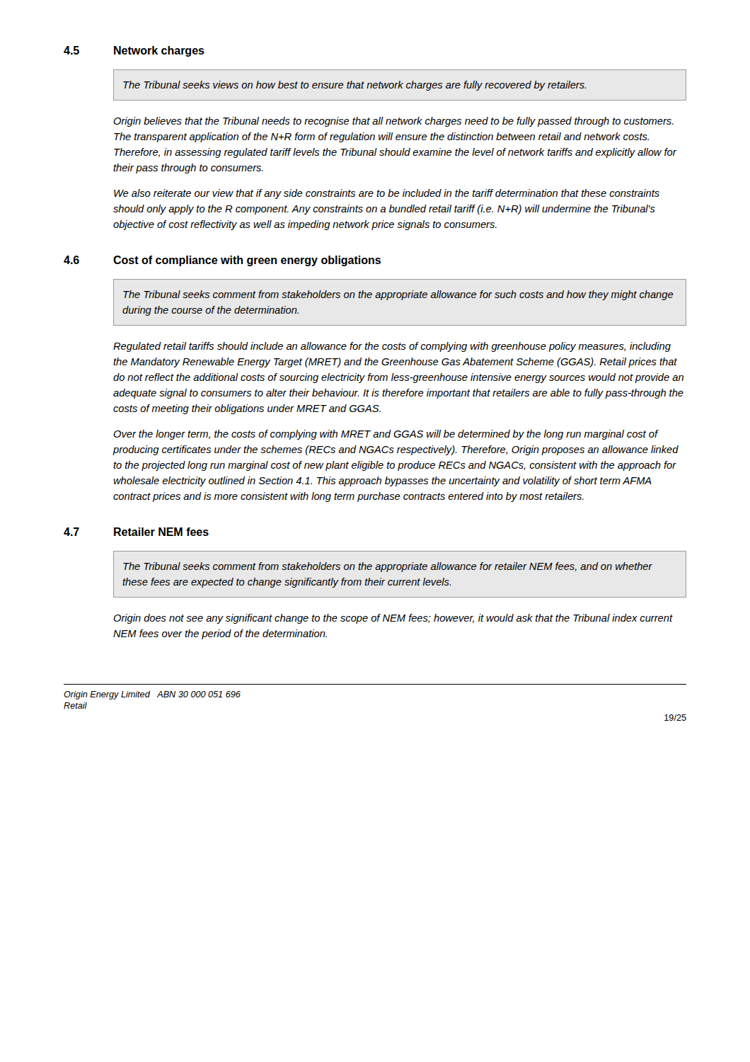4.5 Network charges
The Tribunal seeks views on how best to ensure that network charges are fully recovered by retailers.
Origin believes that the Tribunal needs to recognise that all network charges need to be fully passed through to customers. The transparent application of the N+R form of regulation will ensure the distinction between retail and network costs. Therefore, in assessing regulated tariff levels the Tribunal should examine the level of network tariffs and explicitly allow for their pass through to consumers.
We also reiterate our view that if any side constraints are to be included in the tariff determination that these constraints should only apply to the R component. Any constraints on a bundled retail tariff (i.e. N+R) will undermine the Tribunal's objective of cost reflectivity as well as impeding network price signals to consumers.
4.6 Cost of compliance with green energy obligations
The Tribunal seeks comment from stakeholders on the appropriate allowance for such costs and how they might change during the course of the determination.
Regulated retail tariffs should include an allowance for the costs of complying with greenhouse policy measures, including the Mandatory Renewable Energy Target (MRET) and the Greenhouse Gas Abatement Scheme (GGAS). Retail prices that do not reflect the additional costs of sourcing electricity from less-greenhouse intensive energy sources would not provide an adequate signal to consumers to alter their behaviour. It is therefore important that retailers are able to fully pass-through the costs of meeting their obligations under MRET and GGAS.
Over the longer term, the costs of complying with MRET and GGAS will be determined by the long run marginal cost of producing certificates under the schemes (RECs and NGACs respectively). Therefore, Origin proposes an allowance linked to the projected long run marginal cost of new plant eligible to produce RECs and NGACs, consistent with the approach for wholesale electricity outlined in Section 4.1. This approach bypasses the uncertainty and volatility of short term AFMA contract prices and is more consistent with long term purchase contracts entered into by most retailers.
4.7 Retailer NEM fees
The Tribunal seeks comment from stakeholders on the appropriate allowance for retailer NEM fees, and on whether these fees are expected to change significantly from their current levels.
Origin does not see any significant change to the scope of NEM fees; however, it would ask that the Tribunal index current NEM fees over the period of the determination.
Origin Energy Limited ABN 30 000 051 696
Retail
19/25